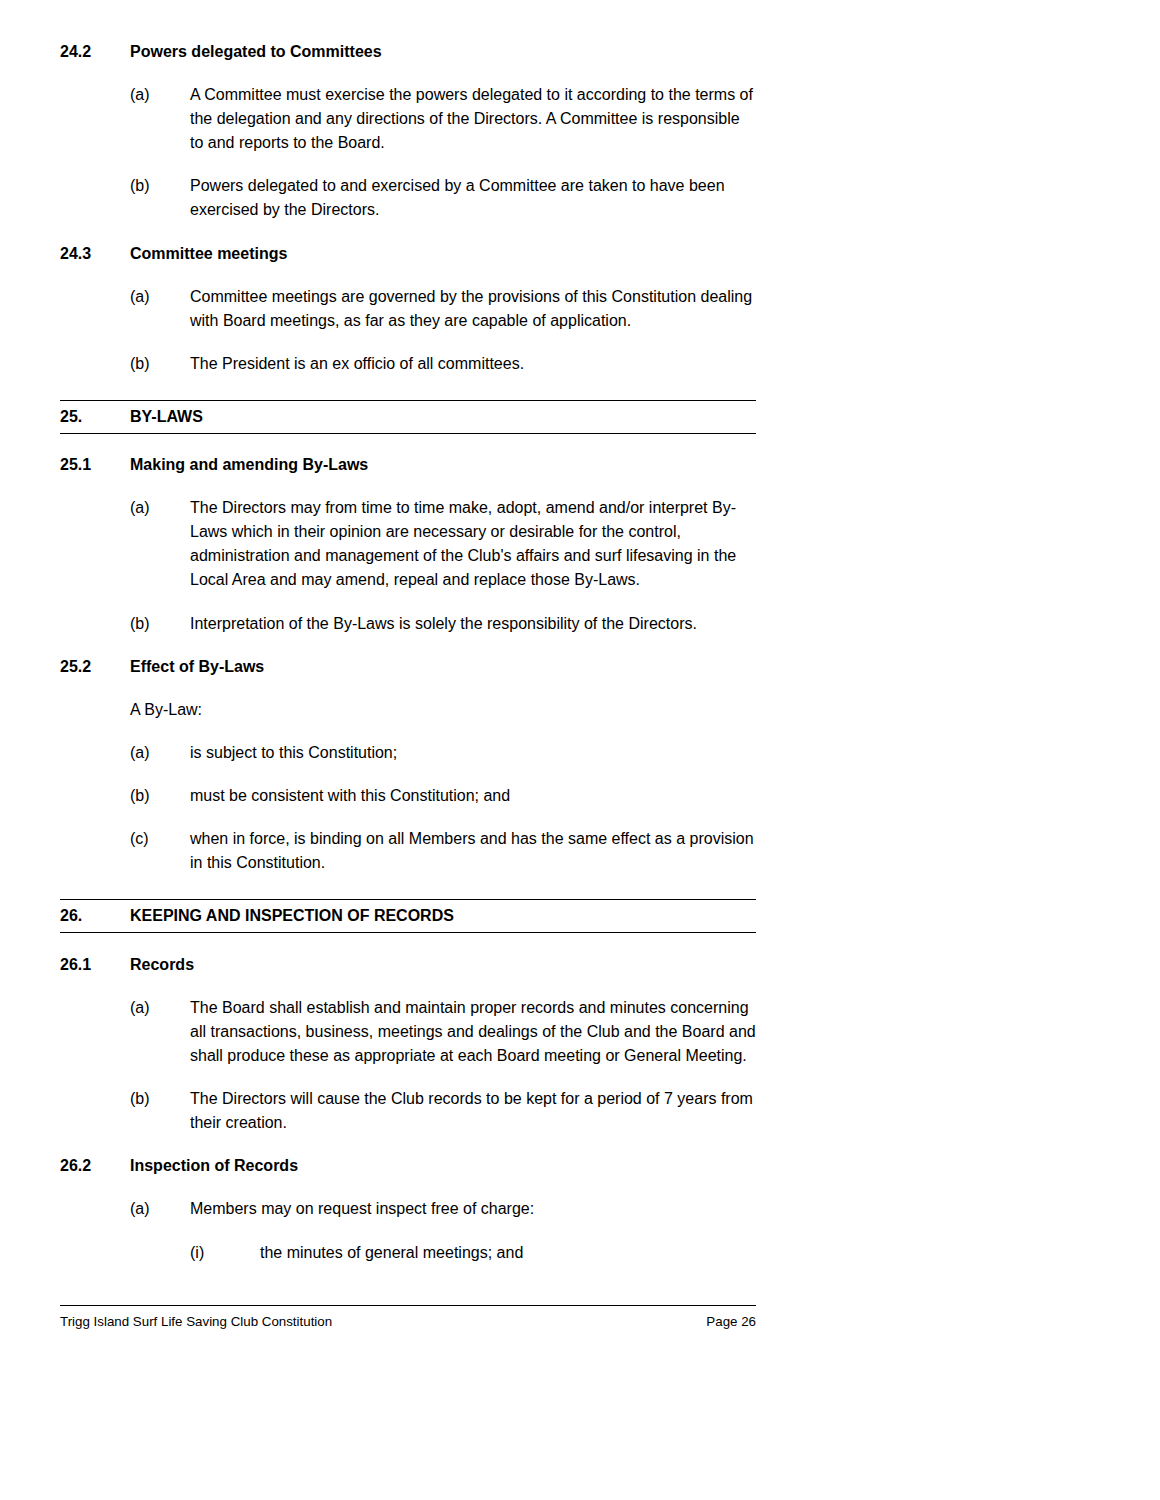24.2
Powers delegated to Committees
(a)
A Committee must exercise the powers delegated to it according to the terms of the delegation and any directions of the Directors. A Committee is responsible to and reports to the Board.
(b)
Powers delegated to and exercised by a Committee are taken to have been exercised by the Directors.
24.3
Committee meetings
(a)
Committee meetings are governed by the provisions of this Constitution dealing with Board meetings, as far as they are capable of application.
(b)
The President is an ex officio of all committees.
25.
BY-LAWS
25.1
Making and amending By-Laws
(a)
The Directors may from time to time make, adopt, amend and/or interpret By-Laws which in their opinion are necessary or desirable for the control, administration and management of the Club's affairs and surf lifesaving in the Local Area and may amend, repeal and replace those By-Laws.
(b)
Interpretation of the By-Laws is solely the responsibility of the Directors.
25.2
Effect of By-Laws
A By-Law:
(a)
is subject to this Constitution;
(b)
must be consistent with this Constitution; and
(c)
when in force, is binding on all Members and has the same effect as a provision in this Constitution.
26.
KEEPING AND INSPECTION OF RECORDS
26.1
Records
(a)
The Board shall establish and maintain proper records and minutes concerning all transactions, business, meetings and dealings of the Club and the Board and shall produce these as appropriate at each Board meeting or General Meeting.
(b)
The Directors will cause the Club records to be kept for a period of 7 years from their creation.
26.2
Inspection of Records
(a)
Members may on request inspect free of charge:
(i)
the minutes of general meetings; and
Trigg Island Surf Life Saving Club Constitution
Page 26